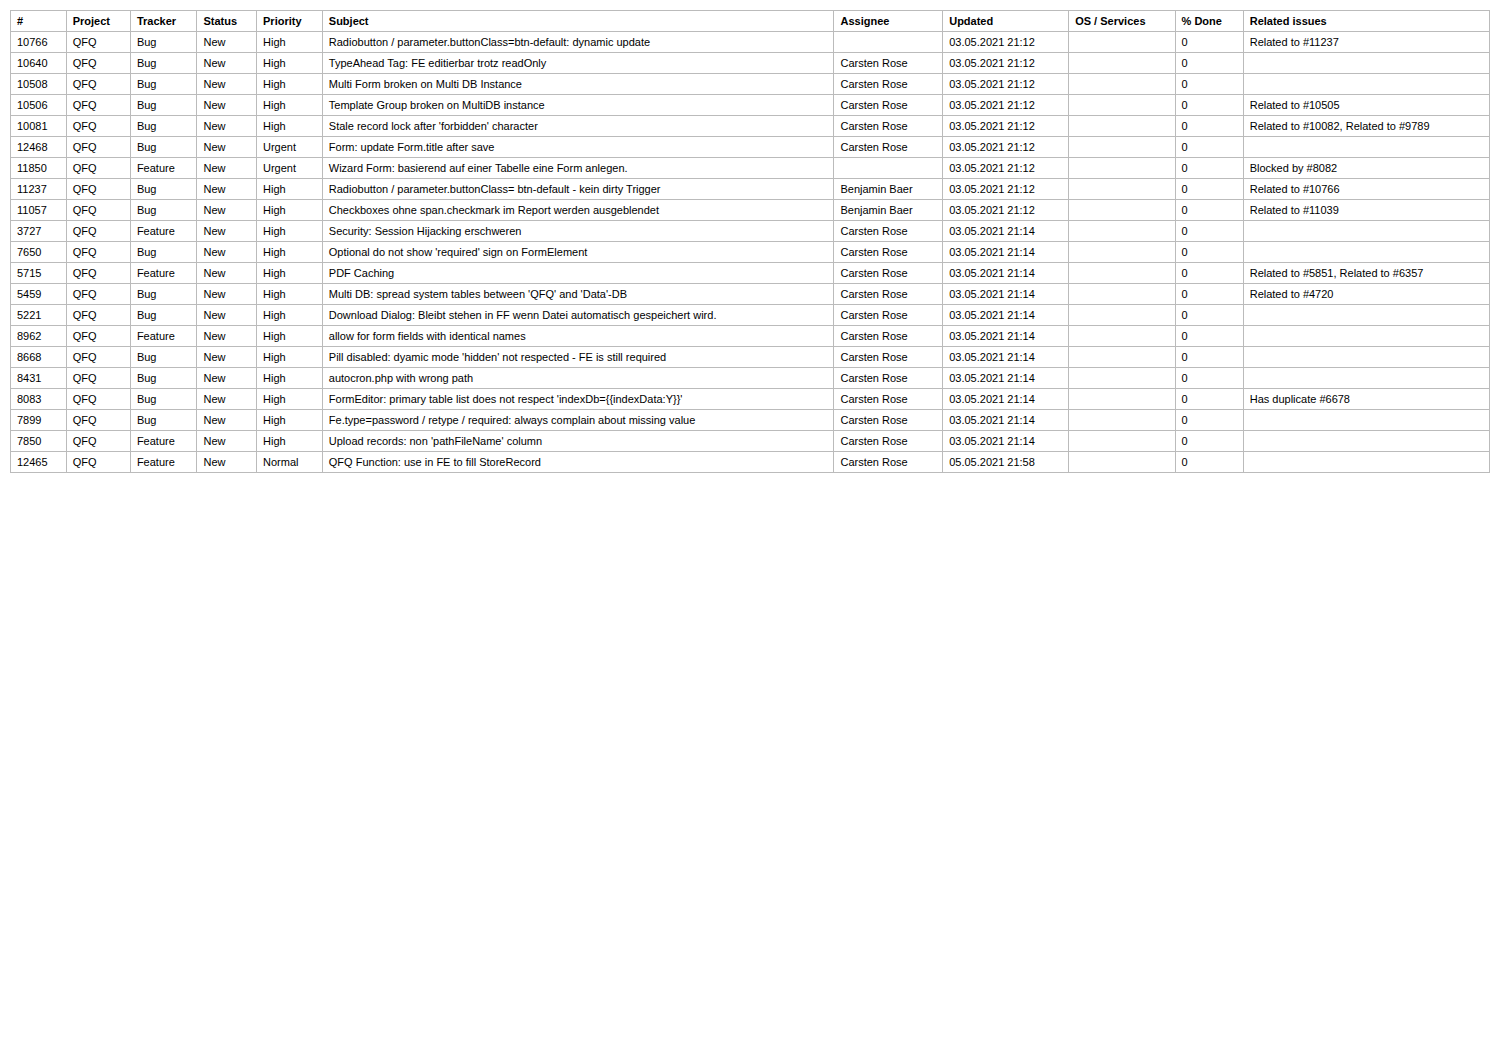| # | Project | Tracker | Status | Priority | Subject | Assignee | Updated | OS / Services | % Done | Related issues |
| --- | --- | --- | --- | --- | --- | --- | --- | --- | --- | --- |
| 10766 | QFQ | Bug | New | High | Radiobutton / parameter.buttonClass=btn-default: dynamic update | | 03.05.2021 21:12 | | 0 | Related to #11237 |
| 10640 | QFQ | Bug | New | High | TypeAhead Tag: FE editierbar trotz readOnly | Carsten Rose | 03.05.2021 21:12 | | 0 | |
| 10508 | QFQ | Bug | New | High | Multi Form broken on Multi DB Instance | Carsten Rose | 03.05.2021 21:12 | | 0 | |
| 10506 | QFQ | Bug | New | High | Template Group broken on MultiDB instance | Carsten Rose | 03.05.2021 21:12 | | 0 | Related to #10505 |
| 10081 | QFQ | Bug | New | High | Stale record lock after 'forbidden' character | Carsten Rose | 03.05.2021 21:12 | | 0 | Related to #10082, Related to #9789 |
| 12468 | QFQ | Bug | New | Urgent | Form: update Form.title after save | Carsten Rose | 03.05.2021 21:12 | | 0 | |
| 11850 | QFQ | Feature | New | Urgent | Wizard Form: basierend auf einer Tabelle eine Form anlegen. | | 03.05.2021 21:12 | | 0 | Blocked by #8082 |
| 11237 | QFQ | Bug | New | High | Radiobutton / parameter.buttonClass= btn-default - kein dirty Trigger | Benjamin Baer | 03.05.2021 21:12 | | 0 | Related to #10766 |
| 11057 | QFQ | Bug | New | High | Checkboxes ohne span.checkmark im Report werden ausgeblendet | Benjamin Baer | 03.05.2021 21:12 | | 0 | Related to #11039 |
| 3727 | QFQ | Feature | New | High | Security: Session Hijacking erschweren | Carsten Rose | 03.05.2021 21:14 | | 0 | |
| 7650 | QFQ | Bug | New | High | Optional do not show 'required' sign on FormElement | Carsten Rose | 03.05.2021 21:14 | | 0 | |
| 5715 | QFQ | Feature | New | High | PDF Caching | Carsten Rose | 03.05.2021 21:14 | | 0 | Related to #5851, Related to #6357 |
| 5459 | QFQ | Bug | New | High | Multi DB: spread system tables between 'QFQ' and 'Data'-DB | Carsten Rose | 03.05.2021 21:14 | | 0 | Related to #4720 |
| 5221 | QFQ | Bug | New | High | Download Dialog: Bleibt stehen in FF wenn Datei automatisch gespeichert wird. | Carsten Rose | 03.05.2021 21:14 | | 0 | |
| 8962 | QFQ | Feature | New | High | allow for form fields with identical names | Carsten Rose | 03.05.2021 21:14 | | 0 | |
| 8668 | QFQ | Bug | New | High | Pill disabled: dyamic mode 'hidden' not respected - FE is still required | Carsten Rose | 03.05.2021 21:14 | | 0 | |
| 8431 | QFQ | Bug | New | High | autocron.php with wrong path | Carsten Rose | 03.05.2021 21:14 | | 0 | |
| 8083 | QFQ | Bug | New | High | FormEditor: primary table list does not respect 'indexDb={{indexData:Y}}' | Carsten Rose | 03.05.2021 21:14 | | 0 | Has duplicate #6678 |
| 7899 | QFQ | Bug | New | High | Fe.type=password / retype / required: always complain about missing value | Carsten Rose | 03.05.2021 21:14 | | 0 | |
| 7850 | QFQ | Feature | New | High | Upload records: non 'pathFileName' column | Carsten Rose | 03.05.2021 21:14 | | 0 | |
| 12465 | QFQ | Feature | New | Normal | QFQ Function: use in FE to fill StoreRecord | Carsten Rose | 05.05.2021 21:58 | | 0 | |